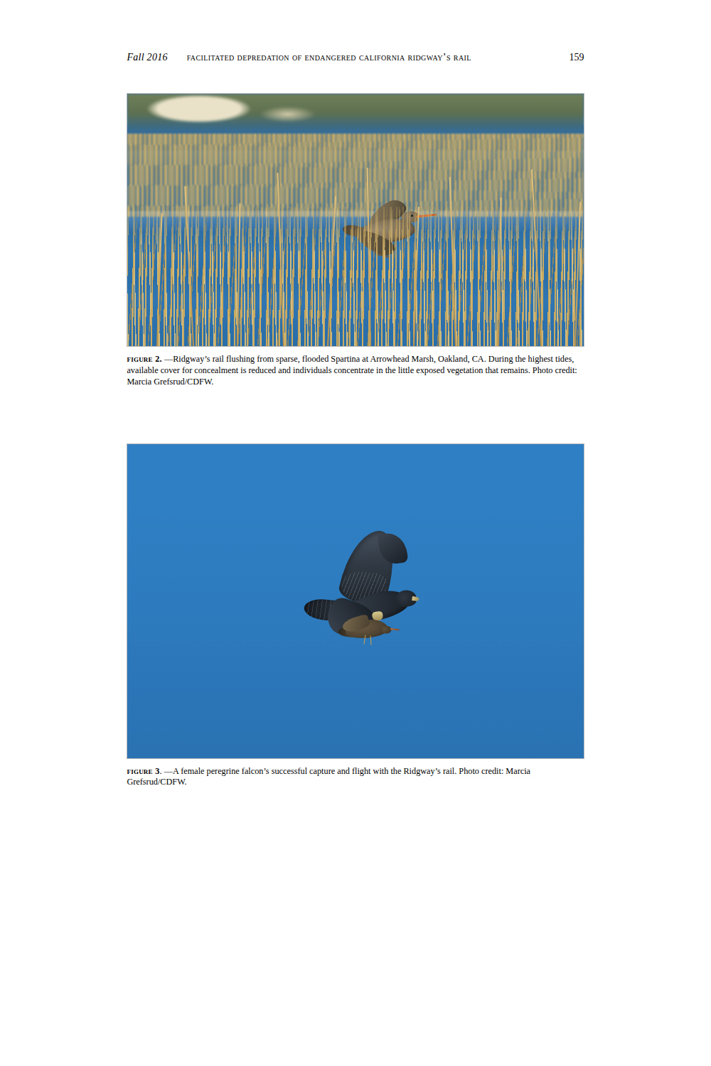Fall 2016 Facilitated Depredation of Endangered California Ridgway’s Rail 159
Figure 2. —Ridgway’s rail flushing from sparse, flooded Spartina at Arrowhead Marsh, Oakland, CA. During the highest tides, available cover for concealment is reduced and individuals concentrate in the little exposed vegetation that remains. Photo credit: Marcia Grefsrud/CDFW.
Figure 3. —A female peregrine falcon’s successful capture and flight with the Ridgway’s rail. Photo credit: Marcia Grefsrud/CDFW.